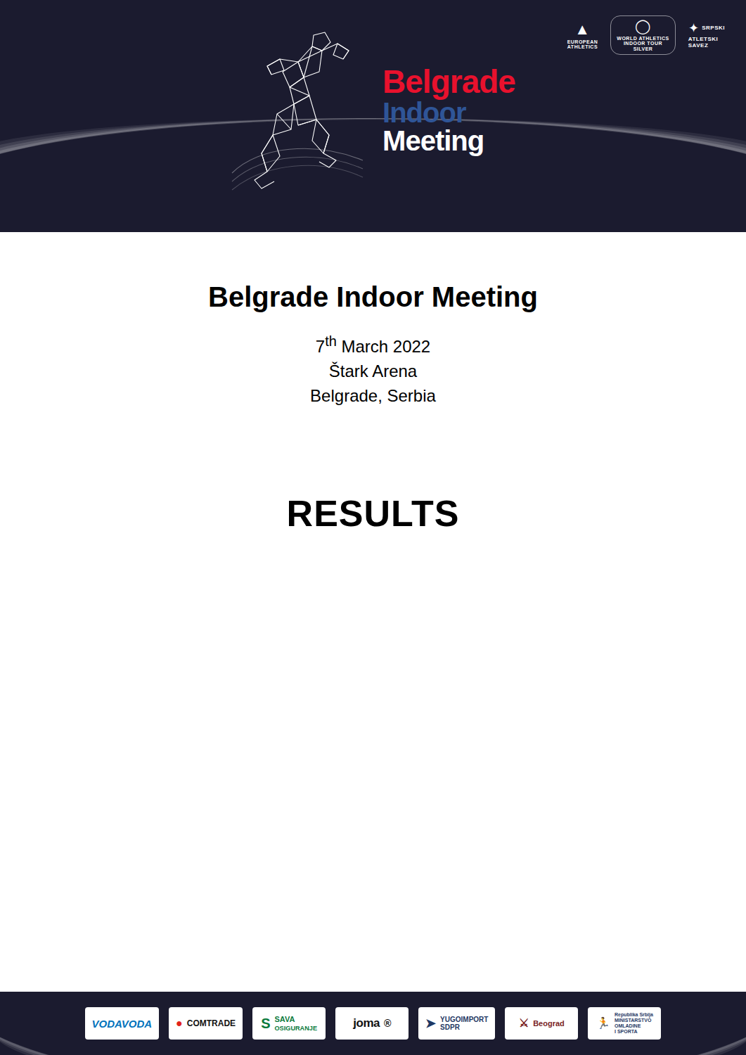▲European
Athletics
◯World Athletics
Indoor Tour
Silver
✦Srpski
Atletski
Savez
Belgrade Indoor Meeting
Belgrade Indoor Meeting
7th March 2022
Štark Arena
Belgrade, Serbia
RESULTS
VODAVODA
●COMTRADE
SSAVA
OSIGURANJE
joma®
➤YUGOIMPORT
SDPR
⚔Beograd
🏃Republika Srbija
MINISTARSTVO
OMLADINE
I SPORTA